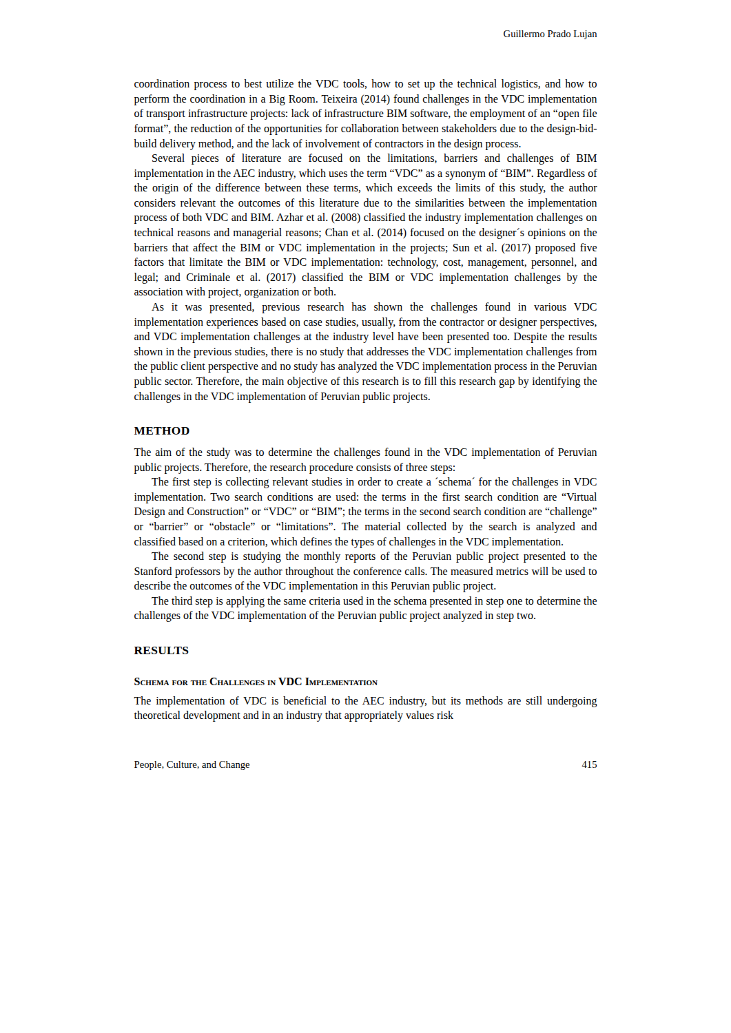Guillermo Prado Lujan
coordination process to best utilize the VDC tools, how to set up the technical logistics, and how to perform the coordination in a Big Room. Teixeira (2014) found challenges in the VDC implementation of transport infrastructure projects: lack of infrastructure BIM software, the employment of an “open file format”, the reduction of the opportunities for collaboration between stakeholders due to the design-bid-build delivery method, and the lack of involvement of contractors in the design process.
Several pieces of literature are focused on the limitations, barriers and challenges of BIM implementation in the AEC industry, which uses the term “VDC” as a synonym of “BIM”. Regardless of the origin of the difference between these terms, which exceeds the limits of this study, the author considers relevant the outcomes of this literature due to the similarities between the implementation process of both VDC and BIM. Azhar et al. (2008) classified the industry implementation challenges on technical reasons and managerial reasons; Chan et al. (2014) focused on the designer´s opinions on the barriers that affect the BIM or VDC implementation in the projects; Sun et al. (2017) proposed five factors that limitate the BIM or VDC implementation: technology, cost, management, personnel, and legal; and Criminale et al. (2017) classified the BIM or VDC implementation challenges by the association with project, organization or both.
As it was presented, previous research has shown the challenges found in various VDC implementation experiences based on case studies, usually, from the contractor or designer perspectives, and VDC implementation challenges at the industry level have been presented too. Despite the results shown in the previous studies, there is no study that addresses the VDC implementation challenges from the public client perspective and no study has analyzed the VDC implementation process in the Peruvian public sector. Therefore, the main objective of this research is to fill this research gap by identifying the challenges in the VDC implementation of Peruvian public projects.
Method
The aim of the study was to determine the challenges found in the VDC implementation of Peruvian public projects. Therefore, the research procedure consists of three steps:
The first step is collecting relevant studies in order to create a ´schema´ for the challenges in VDC implementation. Two search conditions are used: the terms in the first search condition are “Virtual Design and Construction” or “VDC” or “BIM”; the terms in the second search condition are “challenge” or “barrier” or “obstacle” or “limitations”. The material collected by the search is analyzed and classified based on a criterion, which defines the types of challenges in the VDC implementation.
The second step is studying the monthly reports of the Peruvian public project presented to the Stanford professors by the author throughout the conference calls. The measured metrics will be used to describe the outcomes of the VDC implementation in this Peruvian public project.
The third step is applying the same criteria used in the schema presented in step one to determine the challenges of the VDC implementation of the Peruvian public project analyzed in step two.
Results
Schema for the Challenges in VDC Implementation
The implementation of VDC is beneficial to the AEC industry, but its methods are still undergoing theoretical development and in an industry that appropriately values risk
People, Culture, and Change 415